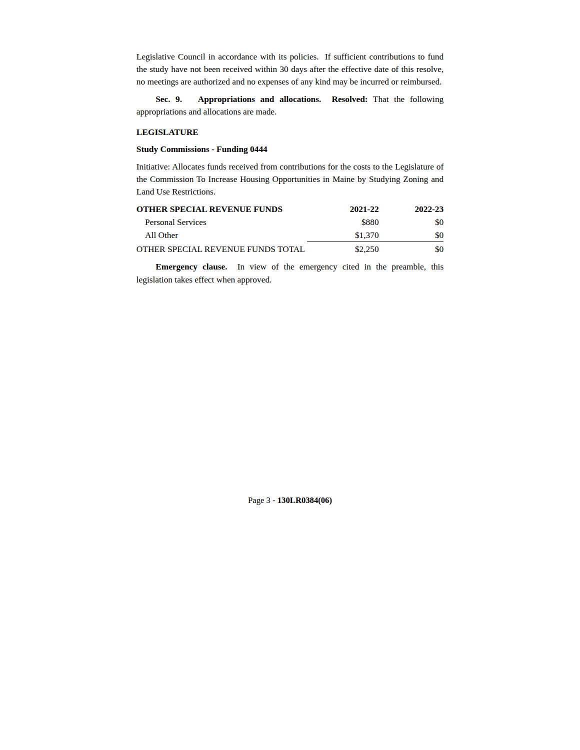Legislative Council in accordance with its policies. If sufficient contributions to fund the study have not been received within 30 days after the effective date of this resolve, no meetings are authorized and no expenses of any kind may be incurred or reimbursed.
Sec. 9. Appropriations and allocations. Resolved: That the following appropriations and allocations are made.
LEGISLATURE
Study Commissions - Funding 0444
Initiative: Allocates funds received from contributions for the costs to the Legislature of the Commission To Increase Housing Opportunities in Maine by Studying Zoning and Land Use Restrictions.
| OTHER SPECIAL REVENUE FUNDS | 2021-22 | 2022-23 |
| Personal Services | $880 | $0 |
| All Other | $1,370 | $0 |
| OTHER SPECIAL REVENUE FUNDS TOTAL | $2,250 | $0 |
Emergency clause. In view of the emergency cited in the preamble, this legislation takes effect when approved.
Page 3 - 130LR0384(06)